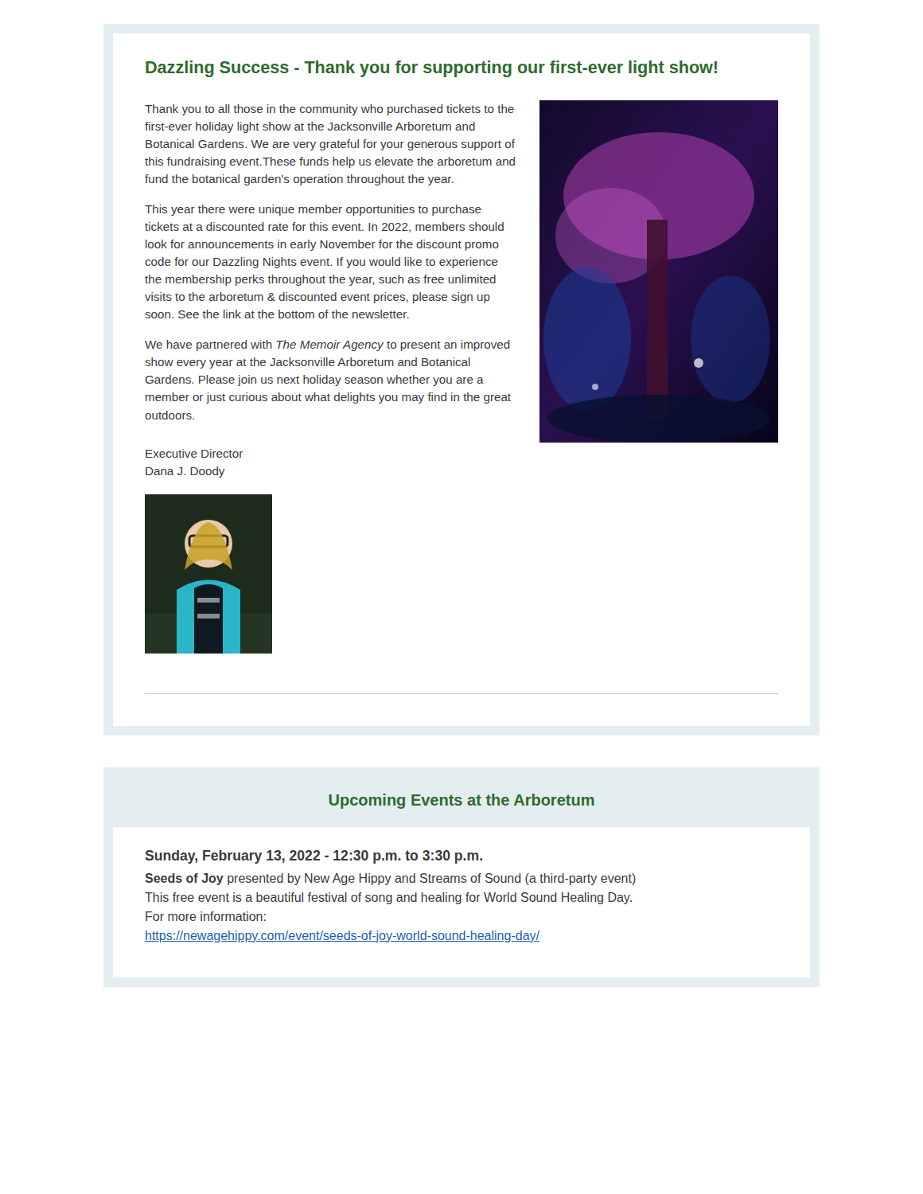Dazzling Success - Thank you for supporting our first-ever light show!
Thank you to all those in the community who purchased tickets to the first-ever holiday light show at the Jacksonville Arboretum and Botanical Gardens. We are very grateful for your generous support of this fundraising event.These funds help us elevate the arboretum and fund the botanical garden's operation throughout the year.
This year there were unique member opportunities to purchase tickets at a discounted rate for this event. In 2022, members should look for announcements in early November for the discount promo code for our Dazzling Nights event. If you would like to experience the membership perks throughout the year, such as free unlimited visits to the arboretum & discounted event prices, please sign up soon. See the link at the bottom of the newsletter.
We have partnered with The Memoir Agency to present an improved show every year at the Jacksonville Arboretum and Botanical Gardens. Please join us next holiday season whether you are a member or just curious about what delights you may find in the great outdoors.
Executive Director
Dana J. Doody
Upcoming Events at the Arboretum
Sunday, February 13, 2022 - 12:30 p.m. to 3:30 p.m.
Seeds of Joy presented by New Age Hippy and Streams of Sound (a third-party event)
This free event is a beautiful festival of song and healing for World Sound Healing Day.
For more information:
https://newagehippy.com/event/seeds-of-joy-world-sound-healing-day/